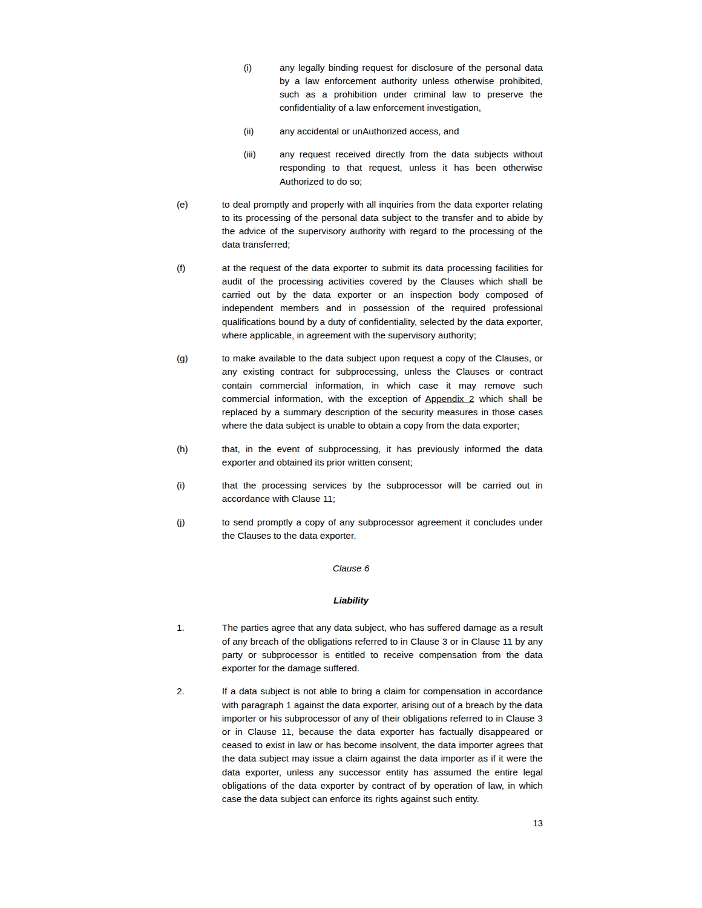(i)
any legally binding request for disclosure of the personal data by a law enforcement authority unless otherwise prohibited, such as a prohibition under criminal law to preserve the confidentiality of a law enforcement investigation,
(ii)
any accidental or unAuthorized access, and
(iii)
any request received directly from the data subjects without responding to that request, unless it has been otherwise Authorized to do so;
(e)
to deal promptly and properly with all inquiries from the data exporter relating to its processing of the personal data subject to the transfer and to abide by the advice of the supervisory authority with regard to the processing of the data transferred;
(f)
at the request of the data exporter to submit its data processing facilities for audit of the processing activities covered by the Clauses which shall be carried out by the data exporter or an inspection body composed of independent members and in possession of the required professional qualifications bound by a duty of confidentiality, selected by the data exporter, where applicable, in agreement with the supervisory authority;
(g)
to make available to the data subject upon request a copy of the Clauses, or any existing contract for subprocessing, unless the Clauses or contract contain commercial information, in which case it may remove such commercial information, with the exception of Appendix 2 which shall be replaced by a summary description of the security measures in those cases where the data subject is unable to obtain a copy from the data exporter;
(h)
that, in the event of subprocessing, it has previously informed the data exporter and obtained its prior written consent;
(i)
that the processing services by the subprocessor will be carried out in accordance with Clause 11;
(j)
to send promptly a copy of any subprocessor agreement it concludes under the Clauses to the data exporter.
Clause 6
Liability
1.
The parties agree that any data subject, who has suffered damage as a result of any breach of the obligations referred to in Clause 3 or in Clause 11 by any party or subprocessor is entitled to receive compensation from the data exporter for the damage suffered.
2.
If a data subject is not able to bring a claim for compensation in accordance with paragraph 1 against the data exporter, arising out of a breach by the data importer or his subprocessor of any of their obligations referred to in Clause 3 or in Clause 11, because the data exporter has factually disappeared or ceased to exist in law or has become insolvent, the data importer agrees that the data subject may issue a claim against the data importer as if it were the data exporter, unless any successor entity has assumed the entire legal obligations of the data exporter by contract of by operation of law, in which case the data subject can enforce its rights against such entity.
13